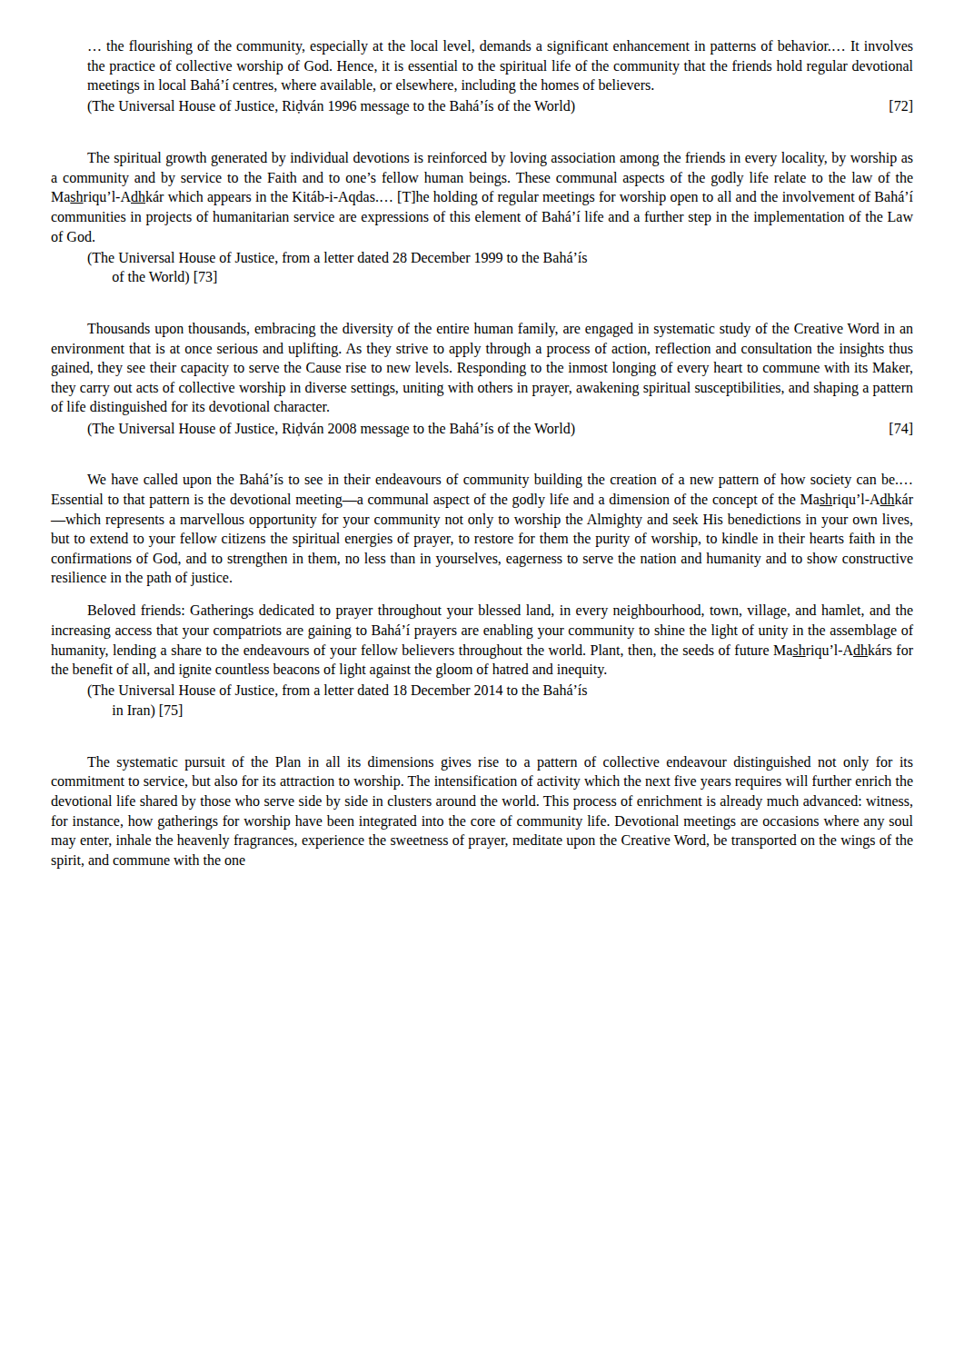… the flourishing of the community, especially at the local level, demands a significant enhancement in patterns of behavior.… It involves the practice of collective worship of God. Hence, it is essential to the spiritual life of the community that the friends hold regular devotional meetings in local Bahá’í centres, where available, or elsewhere, including the homes of believers.
(The Universal House of Justice, Riḍván 1996 message to the Bahá’ís of the World) [72]
The spiritual growth generated by individual devotions is reinforced by loving association among the friends in every locality, by worship as a community and by service to the Faith and to one’s fellow human beings. These communal aspects of the godly life relate to the law of the Mashriqu’l-Adhkár which appears in the Kitáb-i-Aqdas.… [T]he holding of regular meetings for worship open to all and the involvement of Bahá’í communities in projects of humanitarian service are expressions of this element of Bahá’í life and a further step in the implementation of the Law of God.
(The Universal House of Justice, from a letter dated 28 December 1999 to the Bahá’ís
of the World) [73]
Thousands upon thousands, embracing the diversity of the entire human family, are engaged in systematic study of the Creative Word in an environment that is at once serious and uplifting. As they strive to apply through a process of action, reflection and consultation the insights thus gained, they see their capacity to serve the Cause rise to new levels. Responding to the inmost longing of every heart to commune with its Maker, they carry out acts of collective worship in diverse settings, uniting with others in prayer, awakening spiritual susceptibilities, and shaping a pattern of life distinguished for its devotional character.
(The Universal House of Justice, Riḍván 2008 message to the Bahá’ís of the World) [74]
We have called upon the Bahá’ís to see in their endeavours of community building the creation of a new pattern of how society can be.… Essential to that pattern is the devotional meeting—a communal aspect of the godly life and a dimension of the concept of the Mashriqu’l-Adhkár—which represents a marvellous opportunity for your community not only to worship the Almighty and seek His benedictions in your own lives, but to extend to your fellow citizens the spiritual energies of prayer, to restore for them the purity of worship, to kindle in their hearts faith in the confirmations of God, and to strengthen in them, no less than in yourselves, eagerness to serve the nation and humanity and to show constructive resilience in the path of justice.
Beloved friends: Gatherings dedicated to prayer throughout your blessed land, in every neighbourhood, town, village, and hamlet, and the increasing access that your compatriots are gaining to Bahá’í prayers are enabling your community to shine the light of unity in the assemblage of humanity, lending a share to the endeavours of your fellow believers throughout the world. Plant, then, the seeds of future Mashriqu’l-Adhkárs for the benefit of all, and ignite countless beacons of light against the gloom of hatred and inequity.
(The Universal House of Justice, from a letter dated 18 December 2014 to the Bahá’ís
in Iran) [75]
The systematic pursuit of the Plan in all its dimensions gives rise to a pattern of collective endeavour distinguished not only for its commitment to service, but also for its attraction to worship. The intensification of activity which the next five years requires will further enrich the devotional life shared by those who serve side by side in clusters around the world. This process of enrichment is already much advanced: witness, for instance, how gatherings for worship have been integrated into the core of community life. Devotional meetings are occasions where any soul may enter, inhale the heavenly fragrances, experience the sweetness of prayer, meditate upon the Creative Word, be transported on the wings of the spirit, and commune with the one